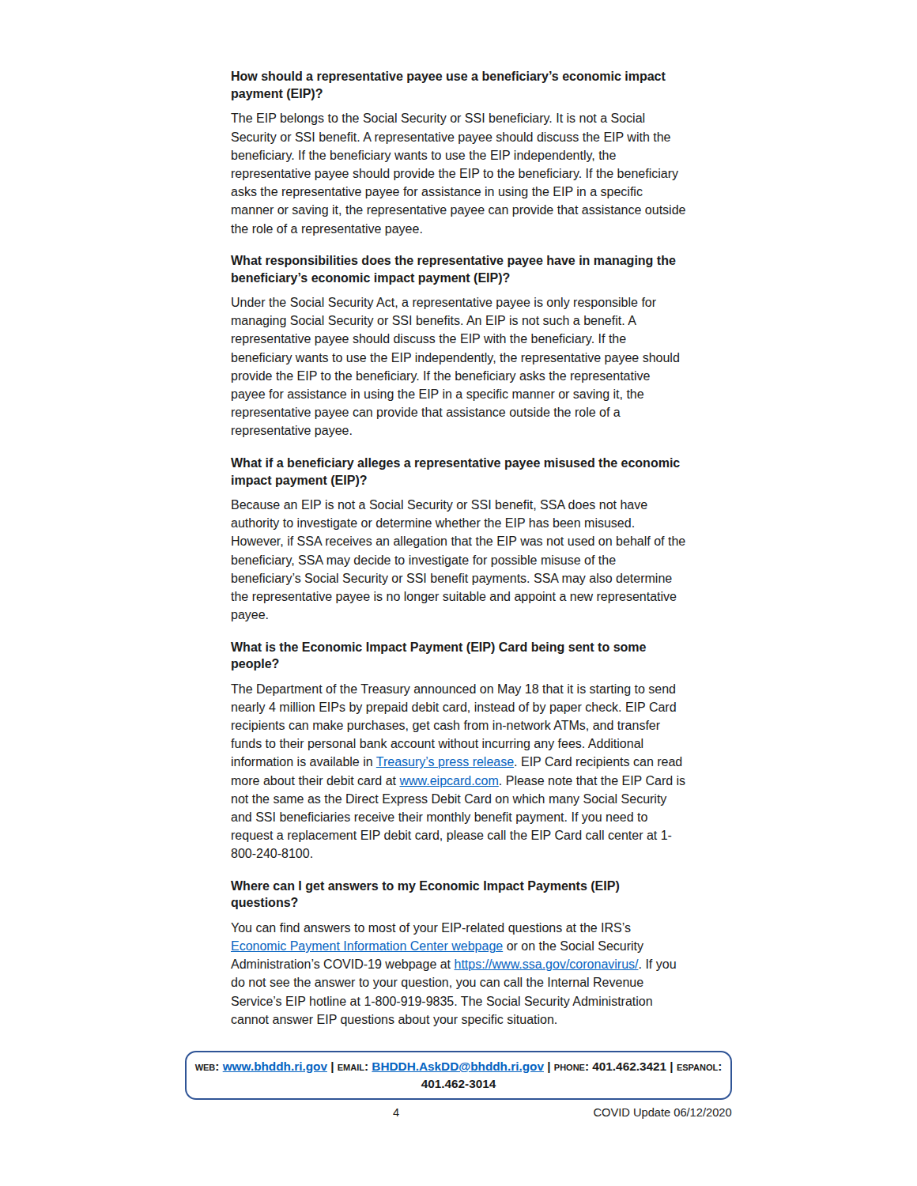How should a representative payee use a beneficiary’s economic impact payment (EIP)?
The EIP belongs to the Social Security or SSI beneficiary. It is not a Social Security or SSI benefit. A representative payee should discuss the EIP with the beneficiary. If the beneficiary wants to use the EIP independently, the representative payee should provide the EIP to the beneficiary. If the beneficiary asks the representative payee for assistance in using the EIP in a specific manner or saving it, the representative payee can provide that assistance outside the role of a representative payee.
What responsibilities does the representative payee have in managing the beneficiary’s economic impact payment (EIP)?
Under the Social Security Act, a representative payee is only responsible for managing Social Security or SSI benefits. An EIP is not such a benefit. A representative payee should discuss the EIP with the beneficiary. If the beneficiary wants to use the EIP independently, the representative payee should provide the EIP to the beneficiary. If the beneficiary asks the representative payee for assistance in using the EIP in a specific manner or saving it, the representative payee can provide that assistance outside the role of a representative payee.
What if a beneficiary alleges a representative payee misused the economic impact payment (EIP)?
Because an EIP is not a Social Security or SSI benefit, SSA does not have authority to investigate or determine whether the EIP has been misused. However, if SSA receives an allegation that the EIP was not used on behalf of the beneficiary, SSA may decide to investigate for possible misuse of the beneficiary’s Social Security or SSI benefit payments. SSA may also determine the representative payee is no longer suitable and appoint a new representative payee.
What is the Economic Impact Payment (EIP) Card being sent to some people?
The Department of the Treasury announced on May 18 that it is starting to send nearly 4 million EIPs by prepaid debit card, instead of by paper check. EIP Card recipients can make purchases, get cash from in-network ATMs, and transfer funds to their personal bank account without incurring any fees. Additional information is available in Treasury’s press release. EIP Card recipients can read more about their debit card at www.eipcard.com. Please note that the EIP Card is not the same as the Direct Express Debit Card on which many Social Security and SSI beneficiaries receive their monthly benefit payment. If you need to request a replacement EIP debit card, please call the EIP Card call center at 1-800-240-8100.
Where can I get answers to my Economic Impact Payments (EIP) questions?
You can find answers to most of your EIP-related questions at the IRS’s Economic Payment Information Center webpage or on the Social Security Administration’s COVID-19 webpage at https://www.ssa.gov/coronavirus/. If you do not see the answer to your question, you can call the Internal Revenue Service’s EIP hotline at 1-800-919-9835. The Social Security Administration cannot answer EIP questions about your specific situation.
Web: www.bhddh.ri.gov | Email: BHDDH.AskDD@bhddh.ri.gov | Phone: 401.462.3421 | Espanol: 401.462-3014
4 COVID Update 06/12/2020